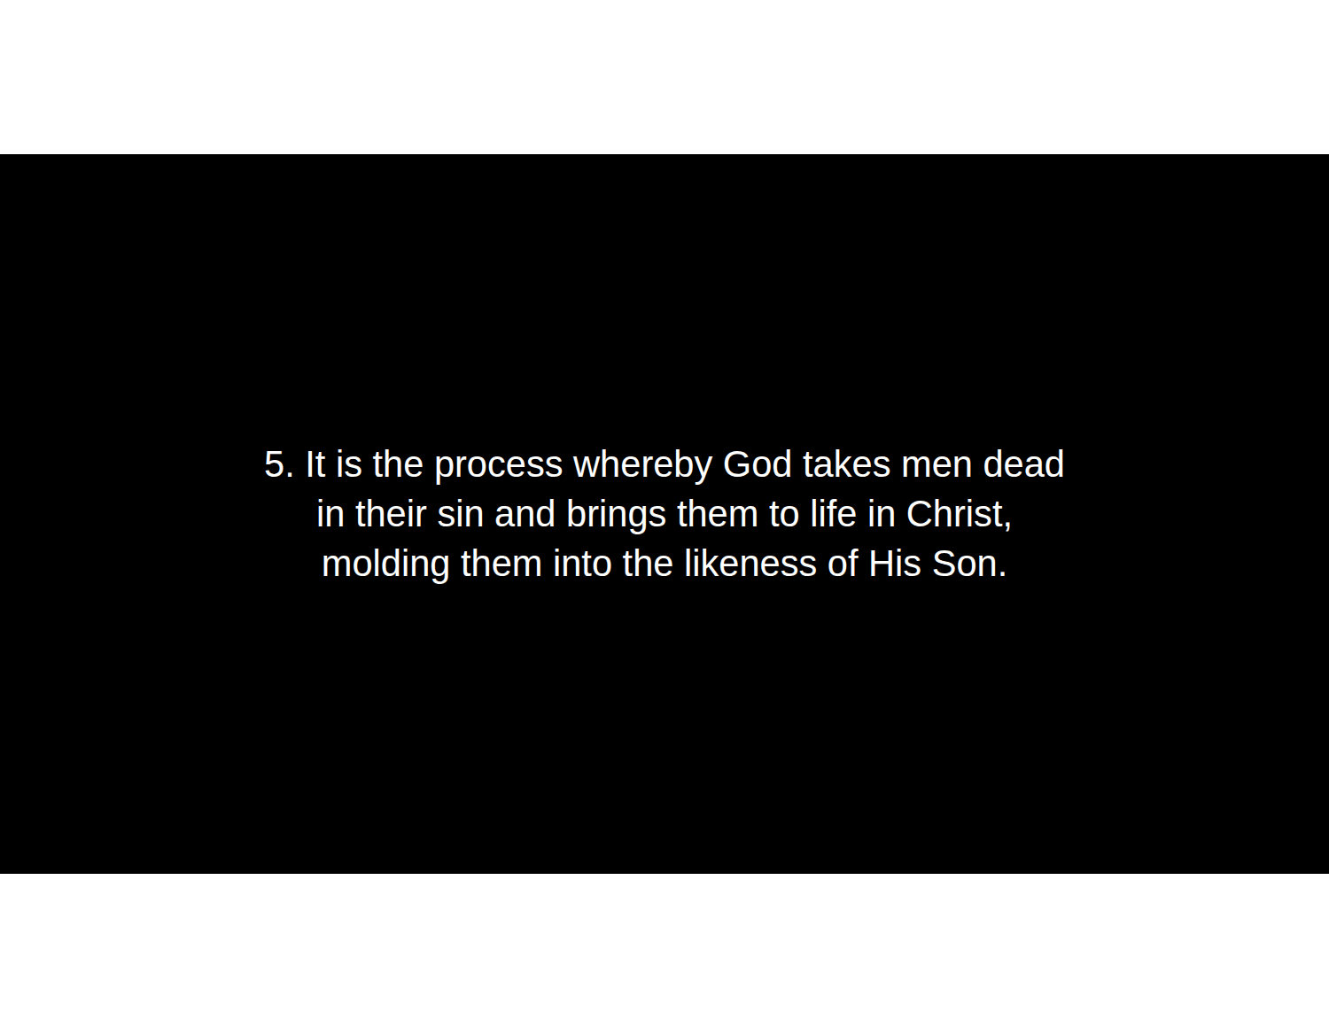5. It is the process whereby God takes men dead in their sin and brings them to life in Christ, molding them into the likeness of His Son.